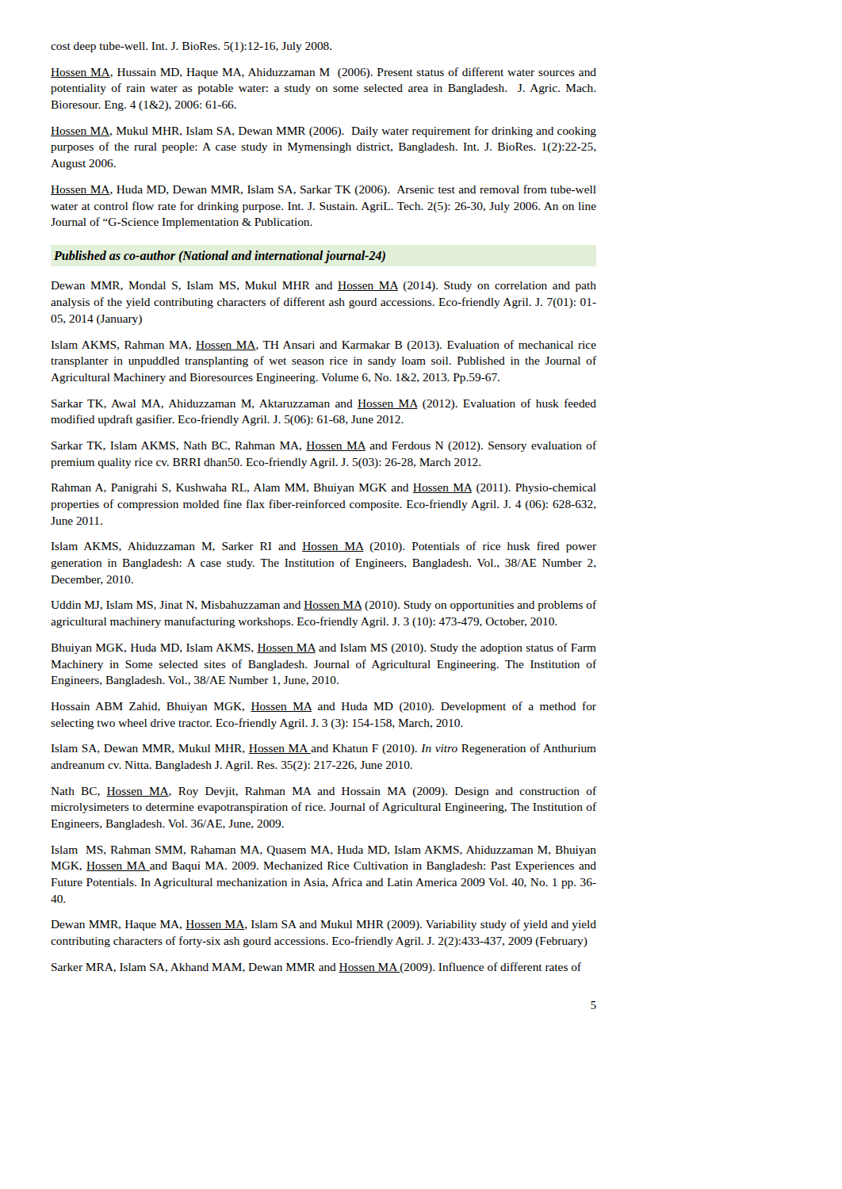cost deep tube-well. Int. J. BioRes. 5(1):12-16, July 2008.
Hossen MA, Hussain MD, Haque MA, Ahiduzzaman M (2006). Present status of different water sources and potentiality of rain water as potable water: a study on some selected area in Bangladesh. J. Agric. Mach. Bioresour. Eng. 4 (1&2), 2006: 61-66.
Hossen MA, Mukul MHR, Islam SA, Dewan MMR (2006). Daily water requirement for drinking and cooking purposes of the rural people: A case study in Mymensingh district, Bangladesh. Int. J. BioRes. 1(2):22-25, August 2006.
Hossen MA, Huda MD, Dewan MMR, Islam SA, Sarkar TK (2006). Arsenic test and removal from tube-well water at control flow rate for drinking purpose. Int. J. Sustain. AgriL. Tech. 2(5): 26-30, July 2006. An on line Journal of “G-Science Implementation & Publication.
Published as co-author (National and international journal-24)
Dewan MMR, Mondal S, Islam MS, Mukul MHR and Hossen MA (2014). Study on correlation and path analysis of the yield contributing characters of different ash gourd accessions. Eco-friendly Agril. J. 7(01): 01-05, 2014 (January)
Islam AKMS, Rahman MA, Hossen MA, TH Ansari and Karmakar B (2013). Evaluation of mechanical rice transplanter in unpuddled transplanting of wet season rice in sandy loam soil. Published in the Journal of Agricultural Machinery and Bioresources Engineering. Volume 6, No. 1&2, 2013. Pp.59-67.
Sarkar TK, Awal MA, Ahiduzzaman M, Aktaruzzaman and Hossen MA (2012). Evaluation of husk feeded modified updraft gasifier. Eco-friendly Agril. J. 5(06): 61-68, June 2012.
Sarkar TK, Islam AKMS, Nath BC, Rahman MA, Hossen MA and Ferdous N (2012). Sensory evaluation of premium quality rice cv. BRRI dhan50. Eco-friendly Agril. J. 5(03): 26-28, March 2012.
Rahman A, Panigrahi S, Kushwaha RL, Alam MM, Bhuiyan MGK and Hossen MA (2011). Physio-chemical properties of compression molded fine flax fiber-reinforced composite. Eco-friendly Agril. J. 4 (06): 628-632, June 2011.
Islam AKMS, Ahiduzzaman M, Sarker RI and Hossen MA (2010). Potentials of rice husk fired power generation in Bangladesh: A case study. The Institution of Engineers, Bangladesh. Vol., 38/AE Number 2, December, 2010.
Uddin MJ, Islam MS, Jinat N, Misbahuzzaman and Hossen MA (2010). Study on opportunities and problems of agricultural machinery manufacturing workshops. Eco-friendly Agril. J. 3 (10): 473-479, October, 2010.
Bhuiyan MGK, Huda MD, Islam AKMS, Hossen MA and Islam MS (2010). Study the adoption status of Farm Machinery in Some selected sites of Bangladesh. Journal of Agricultural Engineering. The Institution of Engineers, Bangladesh. Vol., 38/AE Number 1, June, 2010.
Hossain ABM Zahid, Bhuiyan MGK, Hossen MA and Huda MD (2010). Development of a method for selecting two wheel drive tractor. Eco-friendly Agril. J. 3 (3): 154-158, March, 2010.
Islam SA, Dewan MMR, Mukul MHR, Hossen MA and Khatun F (2010). In vitro Regeneration of Anthurium andreanum cv. Nitta. Bangladesh J. Agril. Res. 35(2): 217-226, June 2010.
Nath BC, Hossen MA, Roy Devjit, Rahman MA and Hossain MA (2009). Design and construction of microlysimeters to determine evapotranspiration of rice. Journal of Agricultural Engineering, The Institution of Engineers, Bangladesh. Vol. 36/AE, June, 2009.
Islam MS, Rahman SMM, Rahaman MA, Quasem MA, Huda MD, Islam AKMS, Ahiduzzaman M, Bhuiyan MGK, Hossen MA and Baqui MA. 2009. Mechanized Rice Cultivation in Bangladesh: Past Experiences and Future Potentials. In Agricultural mechanization in Asia, Africa and Latin America 2009 Vol. 40, No. 1 pp. 36-40.
Dewan MMR, Haque MA, Hossen MA, Islam SA and Mukul MHR (2009). Variability study of yield and yield contributing characters of forty-six ash gourd accessions. Eco-friendly Agril. J. 2(2):433-437, 2009 (February)
Sarker MRA, Islam SA, Akhand MAM, Dewan MMR and Hossen MA (2009). Influence of different rates of
5